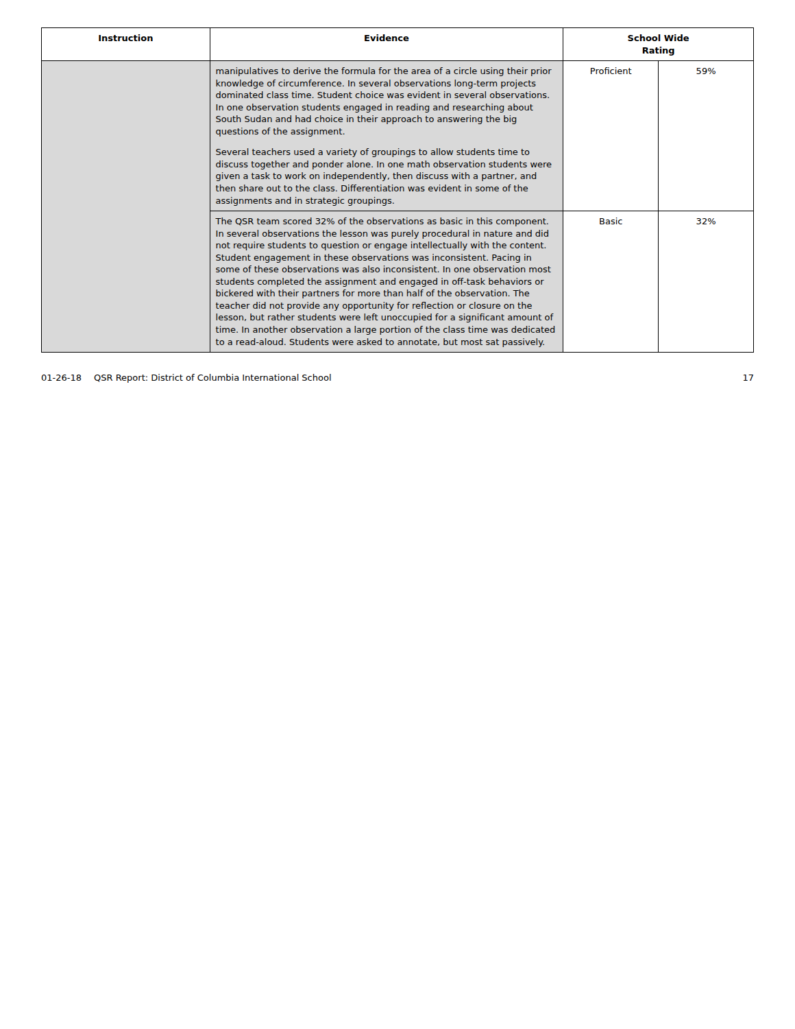| Instruction | Evidence | School Wide Rating |
| --- | --- | --- |
| | manipulatives to derive the formula for the area of a circle using their prior knowledge of circumference. In several observations long-term projects dominated class time. Student choice was evident in several observations. In one observation students engaged in reading and researching about South Sudan and had choice in their approach to answering the big questions of the assignment. Several teachers used a variety of groupings to allow students time to discuss together and ponder alone. In one math observation students were given a task to work on independently, then discuss with a partner, and then share out to the class. Differentiation was evident in some of the assignments and in strategic groupings. | Proficient | 59% |
| The QSR team scored 32% of the observations as basic in this component. In several observations the lesson was purely procedural in nature and did not require students to question or engage intellectually with the content. Student engagement in these observations was inconsistent. Pacing in some of these observations was also inconsistent. In one observation most students completed the assignment and engaged in off-task behaviors or bickered with their partners for more than half of the observation. The teacher did not provide any opportunity for reflection or closure on the lesson, but rather students were left unoccupied for a significant amount of time. In another observation a large portion of the class time was dedicated to a read-aloud. Students were asked to annotate, but most sat passively. | Basic | 32% |
01-26-18 QSR Report: District of Columbia International School
17